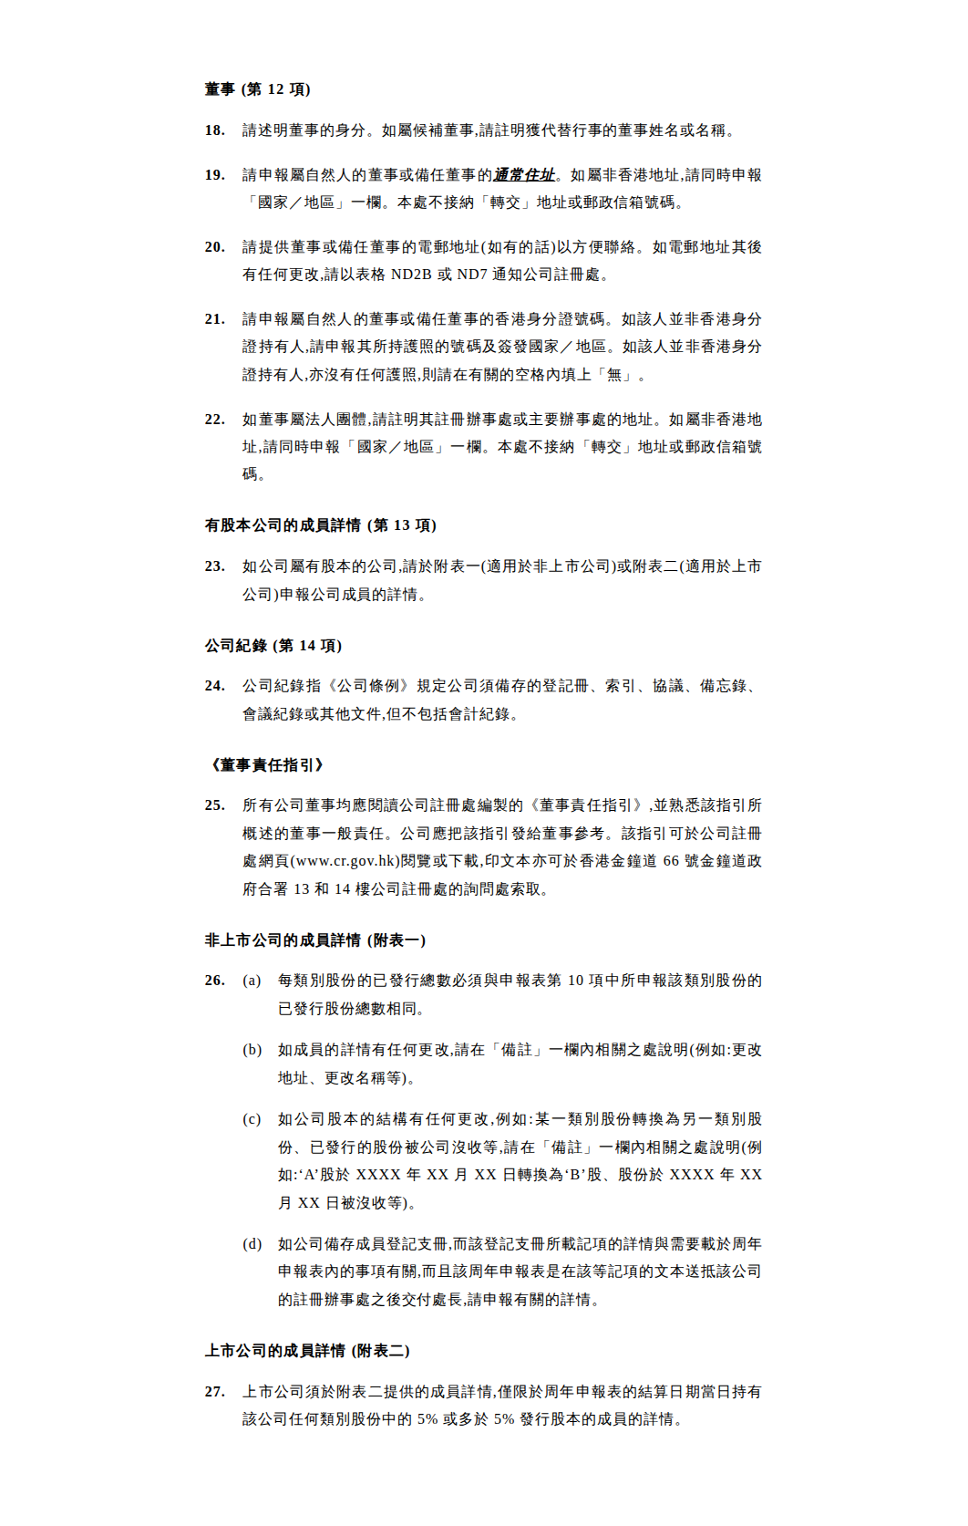董事 (第 12 項)
18. 請述明董事的身分。如屬候補董事,請註明獲代替行事的董事姓名或名稱。
19. 請申報屬自然人的董事或備任董事的通常住址。如屬非香港地址,請同時申報「國家／地區」一欄。本處不接納「轉交」地址或郵政信箱號碼。
20. 請提供董事或備任董事的電郵地址(如有的話)以方便聯絡。如電郵地址其後有任何更改,請以表格 ND2B 或 ND7 通知公司註冊處。
21. 請申報屬自然人的董事或備任董事的香港身分證號碼。如該人並非香港身分證持有人,請申報其所持護照的號碼及簽發國家／地區。如該人並非香港身分證持有人,亦沒有任何護照,則請在有關的空格內填上「無」。
22. 如董事屬法人團體,請註明其註冊辦事處或主要辦事處的地址。如屬非香港地址,請同時申報「國家／地區」一欄。本處不接納「轉交」地址或郵政信箱號碼。
有股本公司的成員詳情 (第 13 項)
23. 如公司屬有股本的公司,請於附表一(適用於非上市公司)或附表二(適用於上市公司)申報公司成員的詳情。
公司紀錄 (第 14 項)
24. 公司紀錄指《公司條例》規定公司須備存的登記冊、索引、協議、備忘錄、會議紀錄或其他文件,但不包括會計紀錄。
《董事責任指引》
25. 所有公司董事均應閱讀公司註冊處編製的《董事責任指引》,並熟悉該指引所概述的董事一般責任。公司應把該指引發給董事參考。該指引可於公司註冊處網頁(www.cr.gov.hk)閱覽或下載,印文本亦可於香港金鐘道 66 號金鐘道政府合署 13 和 14 樓公司註冊處的詢問處索取。
非上市公司的成員詳情 (附表一)
26.
(a) 每類別股份的已發行總數必須與申報表第 10 項中所申報該類別股份的已發行股份總數相同。
(b) 如成員的詳情有任何更改,請在「備註」一欄內相關之處說明(例如:更改地址、更改名稱等)。
(c) 如公司股本的結構有任何更改,例如:某一類別股份轉換為另一類別股份、已發行的股份被公司沒收等,請在「備註」一欄內相關之處說明(例如:‘A’股於 XXXX 年 XX 月 XX 日轉換為‘B’股、股份於 XXXX 年 XX 月 XX 日被沒收等)。
(d) 如公司備存成員登記支冊,而該登記支冊所載記項的詳情與需要載於周年申報表內的事項有關,而且該周年申報表是在該等記項的文本送抵該公司的註冊辦事處之後交付處長,請申報有關的詳情。
上市公司的成員詳情 (附表二)
27. 上市公司須於附表二提供的成員詳情,僅限於周年申報表的結算日期當日持有該公司任何類別股份中的 5% 或多於 5% 發行股本的成員的詳情。